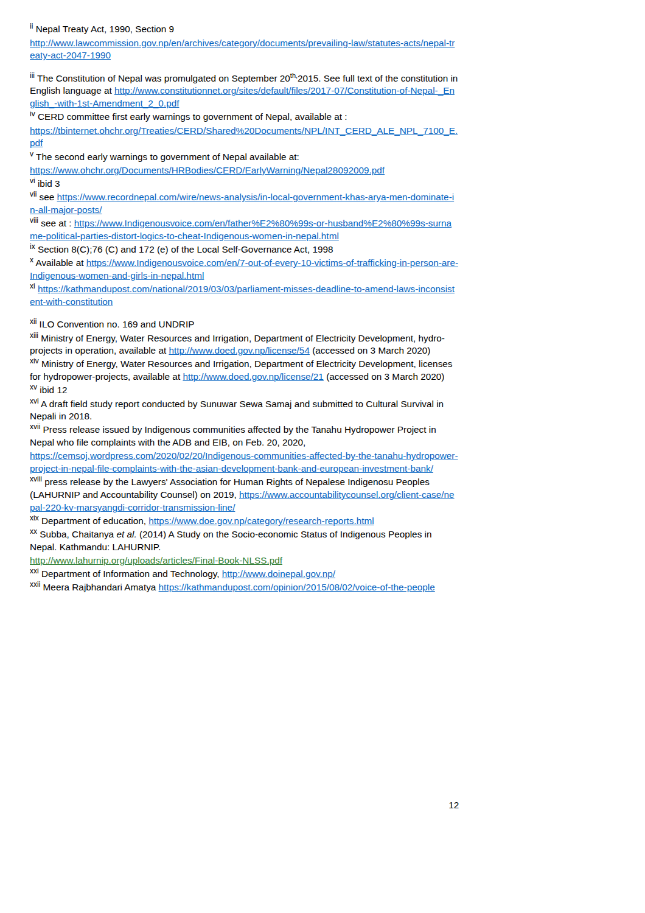ii Nepal Treaty Act, 1990, Section 9
http://www.lawcommission.gov.np/en/archives/category/documents/prevailing-law/statutes-acts/nepal-treaty-act-2047-1990
iii The Constitution of Nepal was promulgated on September 20th,2015. See full text of the constitution in English language at http://www.constitutionnet.org/sites/default/files/2017-07/Constitution-of-Nepal-_English_-with-1st-Amendment_2_0.pdf
iv CERD committee first early warnings to government of Nepal, available at :
https://tbinternet.ohchr.org/Treaties/CERD/Shared%20Documents/NPL/INT_CERD_ALE_NPL_7100_E.pdf
v The second early warnings to government of Nepal available at:
https://www.ohchr.org/Documents/HRBodies/CERD/EarlyWarning/Nepal28092009.pdf
vi ibid 3
vii see https://www.recordnepal.com/wire/news-analysis/in-local-government-khas-arya-men-dominate-in-all-major-posts/
viii see at : https://www.Indigenousvoice.com/en/father%E2%80%99s-or-husband%E2%80%99s-surname-political-parties-distort-logics-to-cheat-Indigenous-women-in-nepal.html
ix Section 8(C);76 (C) and 172 (e) of the Local Self-Governance Act, 1998
x Available at https://www.Indigenousvoice.com/en/7-out-of-every-10-victims-of-trafficking-in-person-are-Indigenous-women-and-girls-in-nepal.html
xi https://kathmandupost.com/national/2019/03/03/parliament-misses-deadline-to-amend-laws-inconsistent-with-constitution
xii ILO Convention no. 169 and UNDRIP
xiii Ministry of Energy, Water Resources and Irrigation, Department of Electricity Development, hydro-projects in operation, available at http://www.doed.gov.np/license/54 (accessed on 3 March 2020)
xiv Ministry of Energy, Water Resources and Irrigation, Department of Electricity Development, licenses for hydropower-projects, available at http://www.doed.gov.np/license/21 (accessed on 3 March 2020)
xv ibid 12
xvi A draft field study report conducted by Sunuwar Sewa Samaj and submitted to Cultural Survival in Nepali in 2018.
xvii Press release issued by Indigenous communities affected by the Tanahu Hydropower Project in Nepal who file complaints with the ADB and EIB, on Feb. 20, 2020,
https://cemsoj.wordpress.com/2020/02/20/Indigenous-communities-affected-by-the-tanahu-hydropower-project-in-nepal-file-complaints-with-the-asian-development-bank-and-european-investment-bank/
xviii press release by the Lawyers' Association for Human Rights of Nepalese Indigenosu Peoples (LAHURNIP and Accountability Counsel) on 2019, https://www.accountabilitycounsel.org/client-case/nepal-220-kv-marsyangdi-corridor-transmission-line/
xix Department of education, https://www.doe.gov.np/category/research-reports.html
xx Subba, Chaitanya et al. (2014) A Study on the Socio-economic Status of Indigenous Peoples in Nepal. Kathmandu: LAHURNIP.
http://www.lahurnip.org/uploads/articles/Final-Book-NLSS.pdf
xxi Department of Information and Technology, http://www.doinepal.gov.np/
xxii Meera Rajbhandari Amatya https://kathmandupost.com/opinion/2015/08/02/voice-of-the-people
12